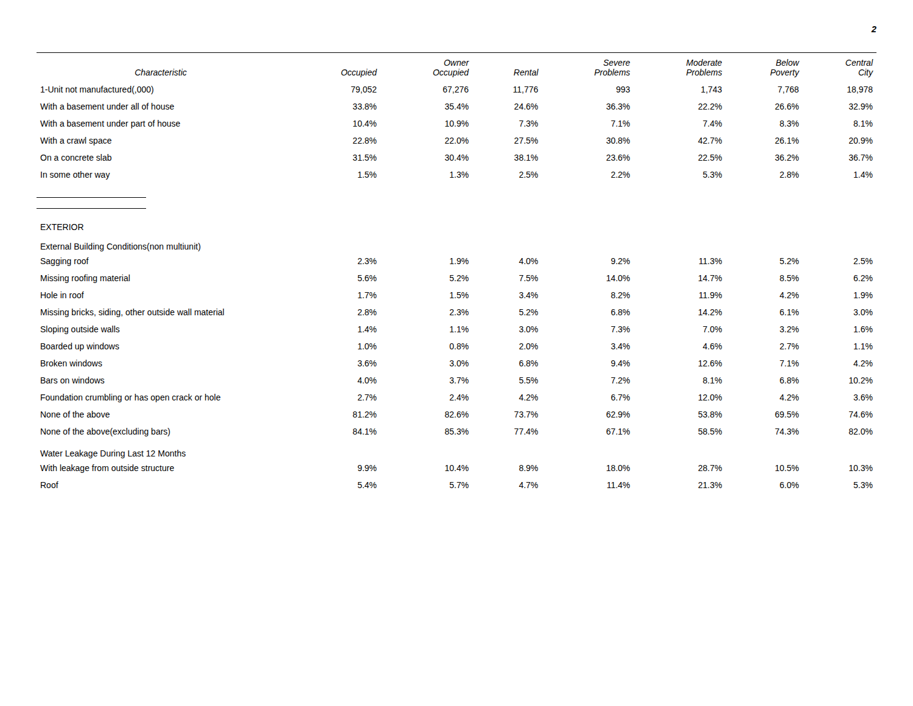2
| Characteristic | Occupied | Owner Occupied | Rental | Severe Problems | Moderate Problems | Below Poverty | Central City |
| --- | --- | --- | --- | --- | --- | --- | --- |
| 1-Unit not manufactured(,000) | 79,052 | 67,276 | 11,776 | 993 | 1,743 | 7,768 | 18,978 |
| With a basement under all of house | 33.8% | 35.4% | 24.6% | 36.3% | 22.2% | 26.6% | 32.9% |
| With a basement under part of house | 10.4% | 10.9% | 7.3% | 7.1% | 7.4% | 8.3% | 8.1% |
| With a crawl space | 22.8% | 22.0% | 27.5% | 30.8% | 42.7% | 26.1% | 20.9% |
| On a concrete slab | 31.5% | 30.4% | 38.1% | 23.6% | 22.5% | 36.2% | 36.7% |
| In some other way | 1.5% | 1.3% | 2.5% | 2.2% | 5.3% | 2.8% | 1.4% |
| EXTERIOR |
| External Building Conditions(non multiunit) |
| Sagging roof | 2.3% | 1.9% | 4.0% | 9.2% | 11.3% | 5.2% | 2.5% |
| Missing roofing material | 5.6% | 5.2% | 7.5% | 14.0% | 14.7% | 8.5% | 6.2% |
| Hole in roof | 1.7% | 1.5% | 3.4% | 8.2% | 11.9% | 4.2% | 1.9% |
| Missing bricks, siding, other outside wall material | 2.8% | 2.3% | 5.2% | 6.8% | 14.2% | 6.1% | 3.0% |
| Sloping outside walls | 1.4% | 1.1% | 3.0% | 7.3% | 7.0% | 3.2% | 1.6% |
| Boarded up windows | 1.0% | 0.8% | 2.0% | 3.4% | 4.6% | 2.7% | 1.1% |
| Broken windows | 3.6% | 3.0% | 6.8% | 9.4% | 12.6% | 7.1% | 4.2% |
| Bars on windows | 4.0% | 3.7% | 5.5% | 7.2% | 8.1% | 6.8% | 10.2% |
| Foundation crumbling or has open crack or hole | 2.7% | 2.4% | 4.2% | 6.7% | 12.0% | 4.2% | 3.6% |
| None of the above | 81.2% | 82.6% | 73.7% | 62.9% | 53.8% | 69.5% | 74.6% |
| None of the above(excluding bars) | 84.1% | 85.3% | 77.4% | 67.1% | 58.5% | 74.3% | 82.0% |
| Water Leakage During Last 12 Months |
| With leakage from outside structure | 9.9% | 10.4% | 8.9% | 18.0% | 28.7% | 10.5% | 10.3% |
| Roof | 5.4% | 5.7% | 4.7% | 11.4% | 21.3% | 6.0% | 5.3% |